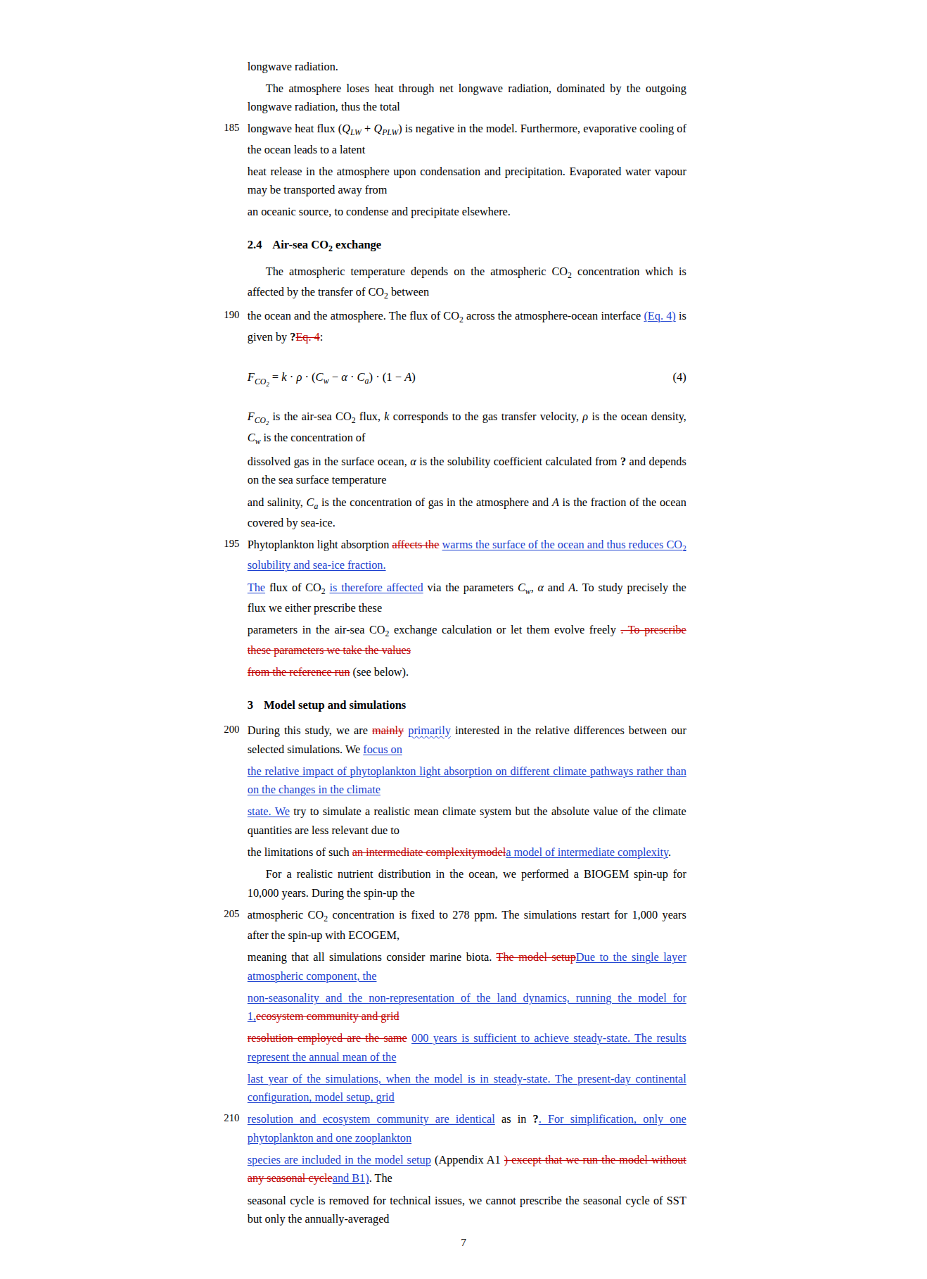longwave radiation.
The atmosphere loses heat through net longwave radiation, dominated by the outgoing longwave radiation, thus the total
185 longwave heat flux (QLW + QPLW) is negative in the model. Furthermore, evaporative cooling of the ocean leads to a latent
heat release in the atmosphere upon condensation and precipitation. Evaporated water vapour may be transported away from
an oceanic source, to condense and precipitate elsewhere.
2.4 Air-sea CO2 exchange
The atmospheric temperature depends on the atmospheric CO2 concentration which is affected by the transfer of CO2 between
190 the ocean and the atmosphere. The flux of CO2 across the atmosphere-ocean interface (Eq. 4) is given by ?Eq. 4:
FCO2 = k · ρ · (Cw − α · Ca) · (1 − A) (4)
FCO2 is the air-sea CO2 flux, k corresponds to the gas transfer velocity, ρ is the ocean density, Cw is the concentration of
dissolved gas in the surface ocean, α is the solubility coefficient calculated from ? and depends on the sea surface temperature
and salinity, Ca is the concentration of gas in the atmosphere and A is the fraction of the ocean covered by sea-ice.
195 Phytoplankton light absorption affects the warms the surface of the ocean and thus reduces CO2 solubility and sea-ice fraction.
The flux of CO2 is therefore affected via the parameters Cw, α and A. To study precisely the flux we either prescribe these
parameters in the air-sea CO2 exchange calculation or let them evolve freely . To prescribe these parameters we take the values
from the reference run (see below).
3 Model setup and simulations
200 During this study, we are mainly primarily interested in the relative differences between our selected simulations. We focus on
the relative impact of phytoplankton light absorption on different climate pathways rather than on the changes in the climate
state. We try to simulate a realistic mean climate system but the absolute value of the climate quantities are less relevant due to
the limitations of such an intermediate complexitymodel a model of intermediate complexity.
For a realistic nutrient distribution in the ocean, we performed a BIOGEM spin-up for 10,000 years. During the spin-up the
205 atmospheric CO2 concentration is fixed to 278 ppm. The simulations restart for 1,000 years after the spin-up with ECOGEM,
meaning that all simulations consider marine biota. The model setup Due to the single layer atmospheric component, the
non-seasonality and the non-representation of the land dynamics, running the model for 1, ecosystem community and grid
resolution employed are the same 000 years is sufficient to achieve steady-state. The results represent the annual mean of the
last year of the simulations, when the model is in steady-state. The present-day continental configuration, model setup, grid
210 resolution and ecosystem community are identical as in ?. For simplification, only one phytoplankton and one zooplankton
species are included in the model setup (Appendix A1 ) except that we run the model without any seasonal cycle and B1). The
seasonal cycle is removed for technical issues, we cannot prescribe the seasonal cycle of SST but only the annually-averaged
7